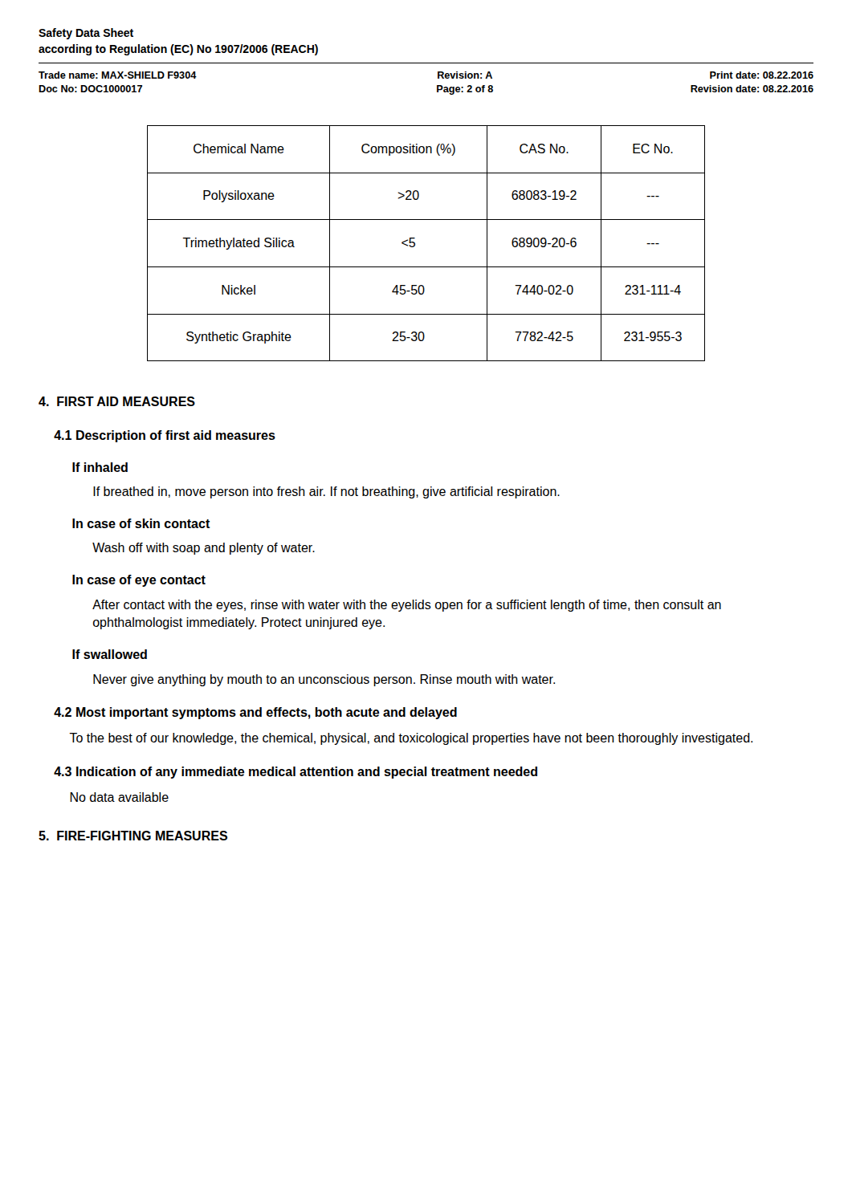Safety Data Sheet
according to Regulation (EC) No 1907/2006 (REACH)
| Trade name: MAX-SHIELD F9304 | Revision: A | Print date: 08.22.2016 |
| Doc No: DOC1000017 | Page: 2 of 8 | Revision date: 08.22.2016 |
| Chemical Name | Composition (%) | CAS No. | EC No. |
| --- | --- | --- | --- |
| Polysiloxane | >20 | 68083-19-2 | --- |
| Trimethylated Silica | <5 | 68909-20-6 | --- |
| Nickel | 45-50 | 7440-02-0 | 231-111-4 |
| Synthetic Graphite | 25-30 | 7782-42-5 | 231-955-3 |
4. FIRST AID MEASURES
4.1 Description of first aid measures
If inhaled
If breathed in, move person into fresh air. If not breathing, give artificial respiration.
In case of skin contact
Wash off with soap and plenty of water.
In case of eye contact
After contact with the eyes, rinse with water with the eyelids open for a sufficient length of time, then consult an ophthalmologist immediately. Protect uninjured eye.
If swallowed
Never give anything by mouth to an unconscious person. Rinse mouth with water.
4.2 Most important symptoms and effects, both acute and delayed
To the best of our knowledge, the chemical, physical, and toxicological properties have not been thoroughly investigated.
4.3 Indication of any immediate medical attention and special treatment needed
No data available
5. FIRE-FIGHTING MEASURES